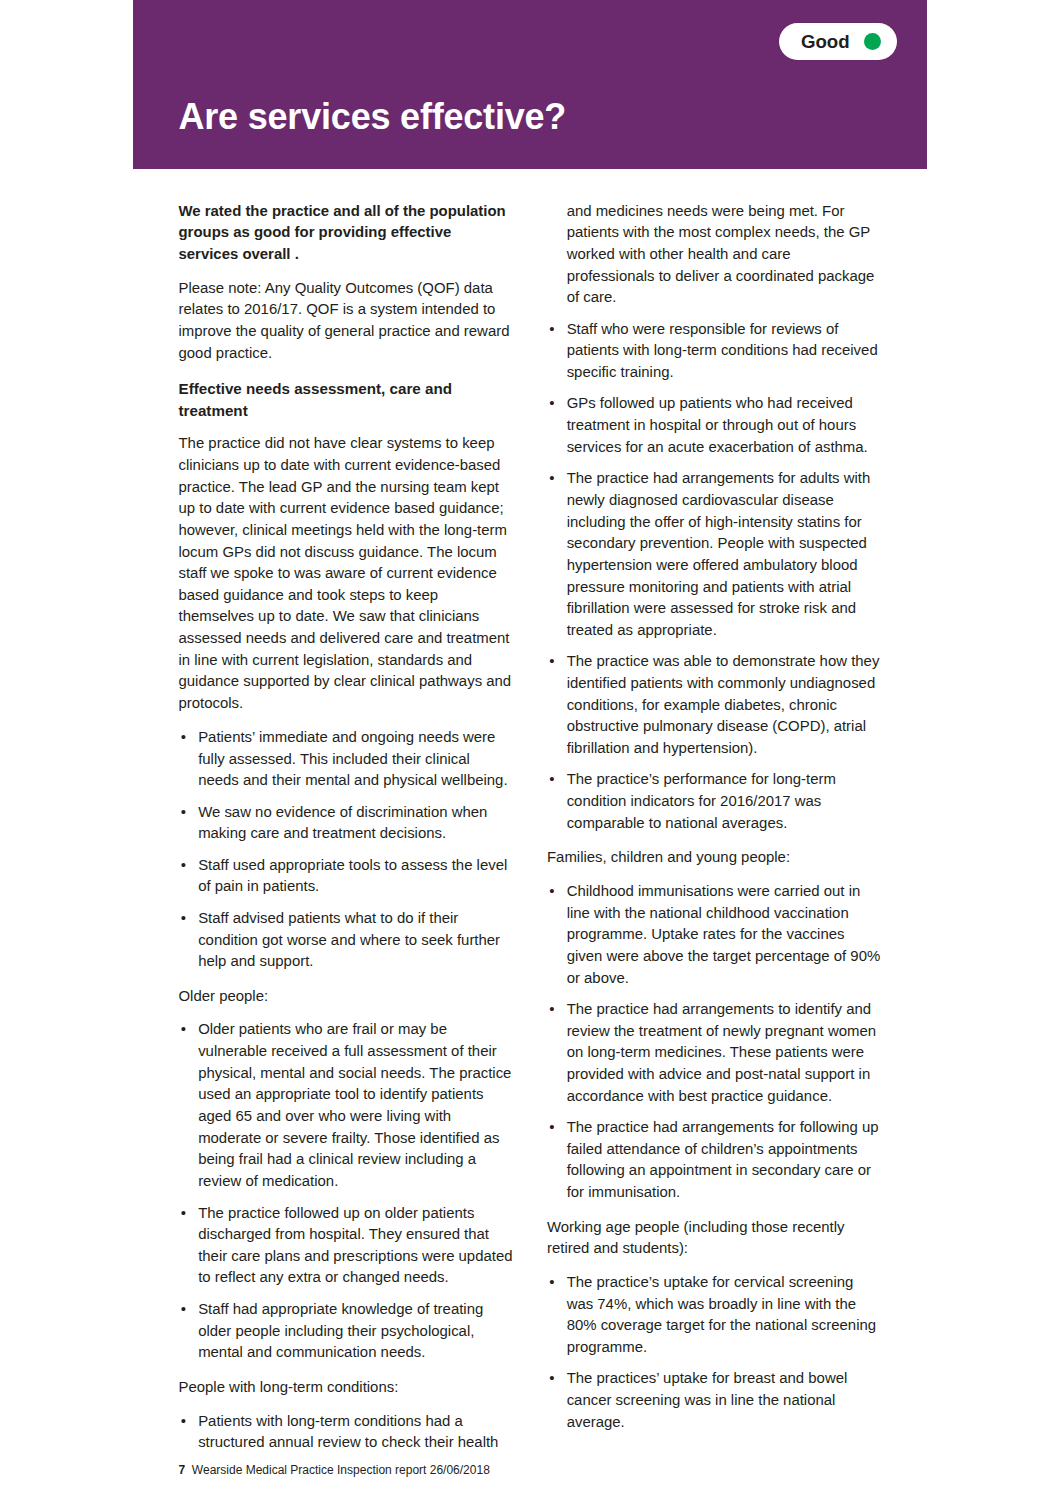Good
Are services effective?
We rated the practice and all of the population groups as good for providing effective services overall .
Please note: Any Quality Outcomes (QOF) data relates to 2016/17. QOF is a system intended to improve the quality of general practice and reward good practice.
Effective needs assessment, care and treatment
The practice did not have clear systems to keep clinicians up to date with current evidence-based practice. The lead GP and the nursing team kept up to date with current evidence based guidance; however, clinical meetings held with the long-term locum GPs did not discuss guidance. The locum staff we spoke to was aware of current evidence based guidance and took steps to keep themselves up to date. We saw that clinicians assessed needs and delivered care and treatment in line with current legislation, standards and guidance supported by clear clinical pathways and protocols.
Patients’ immediate and ongoing needs were fully assessed. This included their clinical needs and their mental and physical wellbeing.
We saw no evidence of discrimination when making care and treatment decisions.
Staff used appropriate tools to assess the level of pain in patients.
Staff advised patients what to do if their condition got worse and where to seek further help and support.
Older people:
Older patients who are frail or may be vulnerable received a full assessment of their physical, mental and social needs. The practice used an appropriate tool to identify patients aged 65 and over who were living with moderate or severe frailty. Those identified as being frail had a clinical review including a review of medication.
The practice followed up on older patients discharged from hospital. They ensured that their care plans and prescriptions were updated to reflect any extra or changed needs.
Staff had appropriate knowledge of treating older people including their psychological, mental and communication needs.
People with long-term conditions:
Patients with long-term conditions had a structured annual review to check their health and medicines needs were being met. For patients with the most complex needs, the GP worked with other health and care professionals to deliver a coordinated package of care.
Staff who were responsible for reviews of patients with long-term conditions had received specific training.
GPs followed up patients who had received treatment in hospital or through out of hours services for an acute exacerbation of asthma.
The practice had arrangements for adults with newly diagnosed cardiovascular disease including the offer of high-intensity statins for secondary prevention. People with suspected hypertension were offered ambulatory blood pressure monitoring and patients with atrial fibrillation were assessed for stroke risk and treated as appropriate.
The practice was able to demonstrate how they identified patients with commonly undiagnosed conditions, for example diabetes, chronic obstructive pulmonary disease (COPD), atrial fibrillation and hypertension).
The practice’s performance for long-term condition indicators for 2016/2017 was comparable to national averages.
Families, children and young people:
Childhood immunisations were carried out in line with the national childhood vaccination programme. Uptake rates for the vaccines given were above the target percentage of 90% or above.
The practice had arrangements to identify and review the treatment of newly pregnant women on long-term medicines. These patients were provided with advice and post-natal support in accordance with best practice guidance.
The practice had arrangements for following up failed attendance of children’s appointments following an appointment in secondary care or for immunisation.
Working age people (including those recently retired and students):
The practice’s uptake for cervical screening was 74%, which was broadly in line with the 80% coverage target for the national screening programme.
The practices’ uptake for breast and bowel cancer screening was in line the national average.
7 Wearside Medical Practice Inspection report 26/06/2018